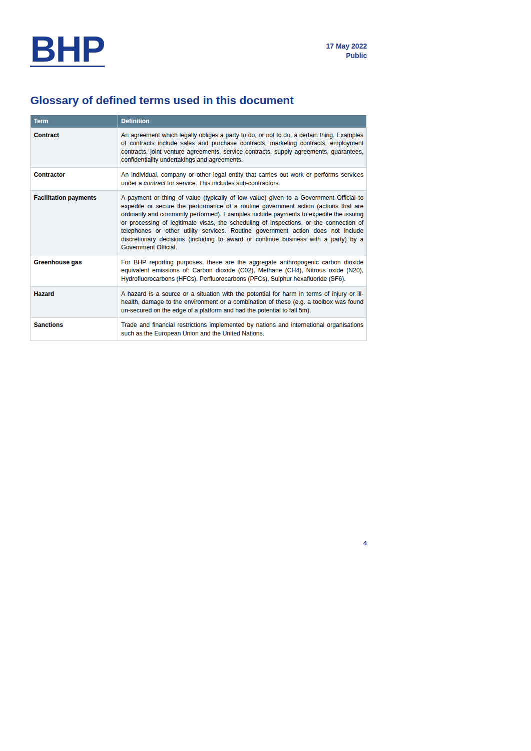BHP
17 May 2022
Public
Glossary of defined terms used in this document
| Term | Definition |
| --- | --- |
| Contract | An agreement which legally obliges a party to do, or not to do, a certain thing. Examples of contracts include sales and purchase contracts, marketing contracts, employment contracts, joint venture agreements, service contracts, supply agreements, guarantees, confidentiality undertakings and agreements. |
| Contractor | An individual, company or other legal entity that carries out work or performs services under a contract for service. This includes sub-contractors. |
| Facilitation payments | A payment or thing of value (typically of low value) given to a Government Official to expedite or secure the performance of a routine government action (actions that are ordinarily and commonly performed). Examples include payments to expedite the issuing or processing of legitimate visas, the scheduling of inspections, or the connection of telephones or other utility services. Routine government action does not include discretionary decisions (including to award or continue business with a party) by a Government Official. |
| Greenhouse gas | For BHP reporting purposes, these are the aggregate anthropogenic carbon dioxide equivalent emissions of: Carbon dioxide (C02), Methane (CH4), Nitrous oxide (N20), Hydrofluorocarbons (HFCs), Perfluorocarbons (PFCs), Sulphur hexafluoride (SF6). |
| Hazard | A hazard is a source or a situation with the potential for harm in terms of injury or ill-health, damage to the environment or a combination of these (e.g. a toolbox was found un-secured on the edge of a platform and had the potential to fall 5m). |
| Sanctions | Trade and financial restrictions implemented by nations and international organisations such as the European Union and the United Nations. |
4